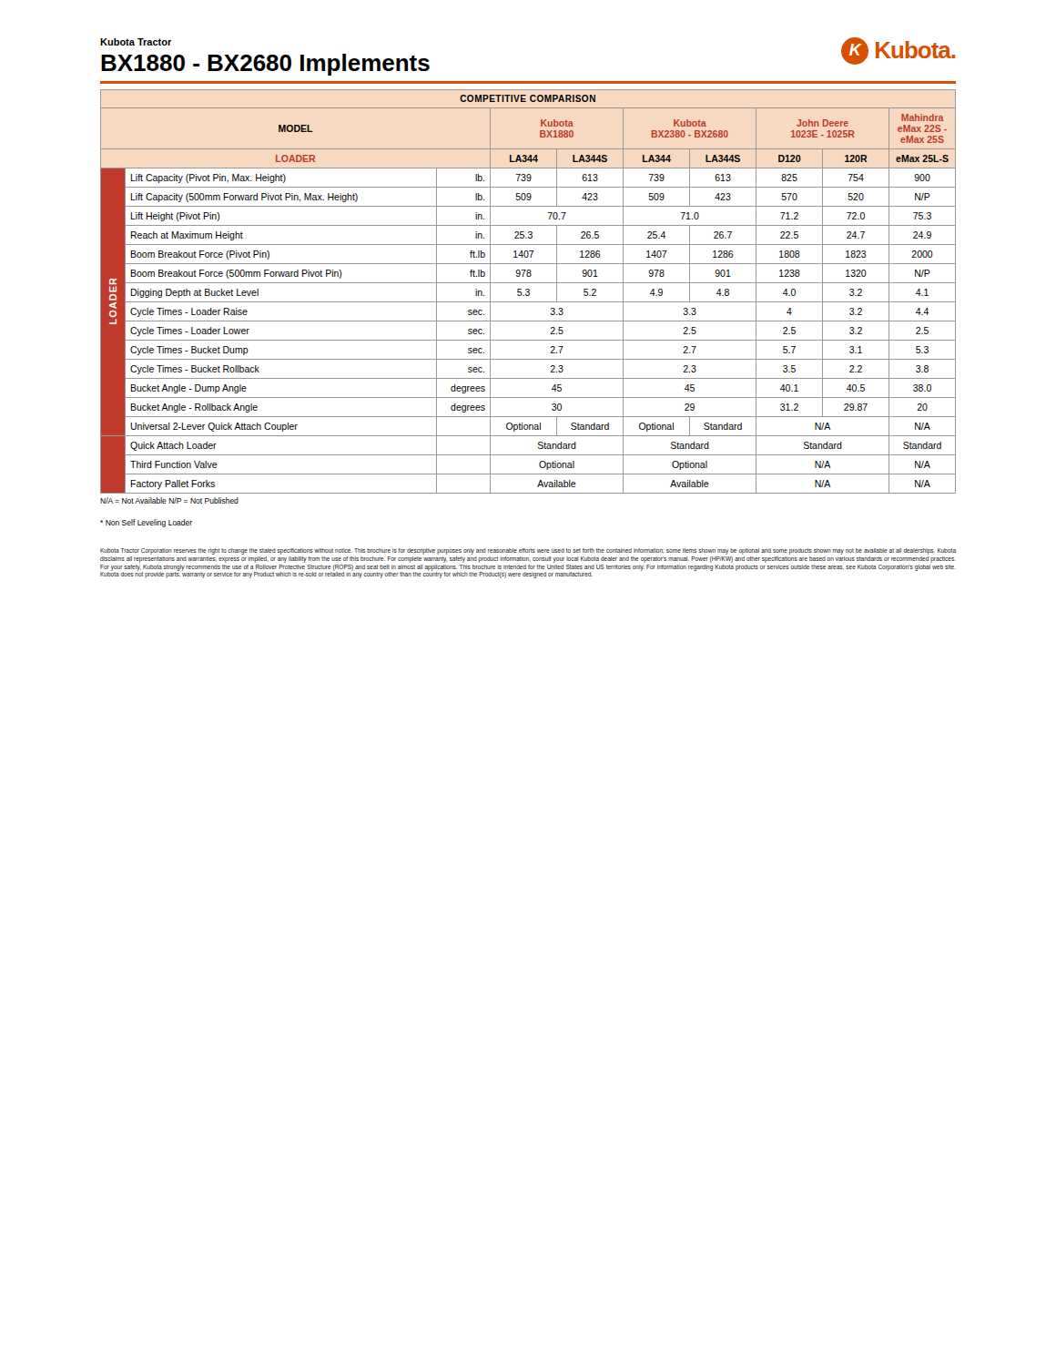Kubota Tractor
BX1880 - BX2680 Implements
K
Kubota.
| COMPETITIVE COMPARISON |
| MODEL | Kubota BX1880 | Kubota BX2380 - BX2680 | John Deere 1023E - 1025R | Mahindra eMax 22S - eMax 25S |
| LOADER | LA344 | LA344S | LA344 | LA344S | D120 | 120R | eMax 25L-S |
| LOADER | Lift Capacity (Pivot Pin, Max. Height) | lb. | 739 | 613 | 739 | 613 | 825 | 754 | 900 |
| Lift Capacity (500mm Forward Pivot Pin, Max. Height) | lb. | 509 | 423 | 509 | 423 | 570 | 520 | N/P |
| Lift Height (Pivot Pin) | in. | 70.7 | 71.0 | 71.2 | 72.0 | 75.3 |
| Reach at Maximum Height | in. | 25.3 | 26.5 | 25.4 | 26.7 | 22.5 | 24.7 | 24.9 |
| Boom Breakout Force (Pivot Pin) | ft.lb | 1407 | 1286 | 1407 | 1286 | 1808 | 1823 | 2000 |
| Boom Breakout Force (500mm Forward Pivot Pin) | ft.lb | 978 | 901 | 978 | 901 | 1238 | 1320 | N/P |
| Digging Depth at Bucket Level | in. | 5.3 | 5.2 | 4.9 | 4.8 | 4.0 | 3.2 | 4.1 |
| Cycle Times - Loader Raise | sec. | 3.3 | 3.3 | 4 | 3.2 | 4.4 |
| Cycle Times - Loader Lower | sec. | 2.5 | 2.5 | 2.5 | 3.2 | 2.5 |
| Cycle Times - Bucket Dump | sec. | 2.7 | 2.7 | 5.7 | 3.1 | 5.3 |
| Cycle Times - Bucket Rollback | sec. | 2.3 | 2.3 | 3.5 | 2.2 | 3.8 |
| Bucket Angle - Dump Angle | degrees | 45 | 45 | 40.1 | 40.5 | 38.0 |
| Bucket Angle - Rollback Angle | degrees | 30 | 29 | 31.2 | 29.87 | 20 |
| Universal 2-Lever Quick Attach Coupler | | Optional | Standard | Optional | Standard | N/A | N/A |
| | Quick Attach Loader | | Standard | Standard | Standard | Standard |
| Third Function Valve | | Optional | Optional | N/A | N/A |
| Factory Pallet Forks | | Available | Available | N/A | N/A |
N/A = Not Available N/P = Not Published
* Non Self Leveling Loader
Kubota Tractor Corporation reserves the right to change the stated specifications without notice. This brochure is for descriptive purposes only and reasonable efforts were used to set forth the contained information; some items shown may be optional and some products shown may not be available at all dealerships. Kubota disclaims all representations and warranties, express or implied, or any liability from the use of this brochure. For complete warranty, safety and product information, consult your local Kubota dealer and the operator's manual. Power (HP/KW) and other specifications are based on various standards or recommended practices. For your safety, Kubota strongly recommends the use of a Rollover Protective Structure (ROPS) and seat belt in almost all applications. This brochure is intended for the United States and US territories only. For information regarding Kubota products or services outside these areas, see Kubota Corporation's global web site. Kubota does not provide parts, warranty or service for any Product which is re-sold or retailed in any country other than the country for which the Product(s) were designed or manufactured.